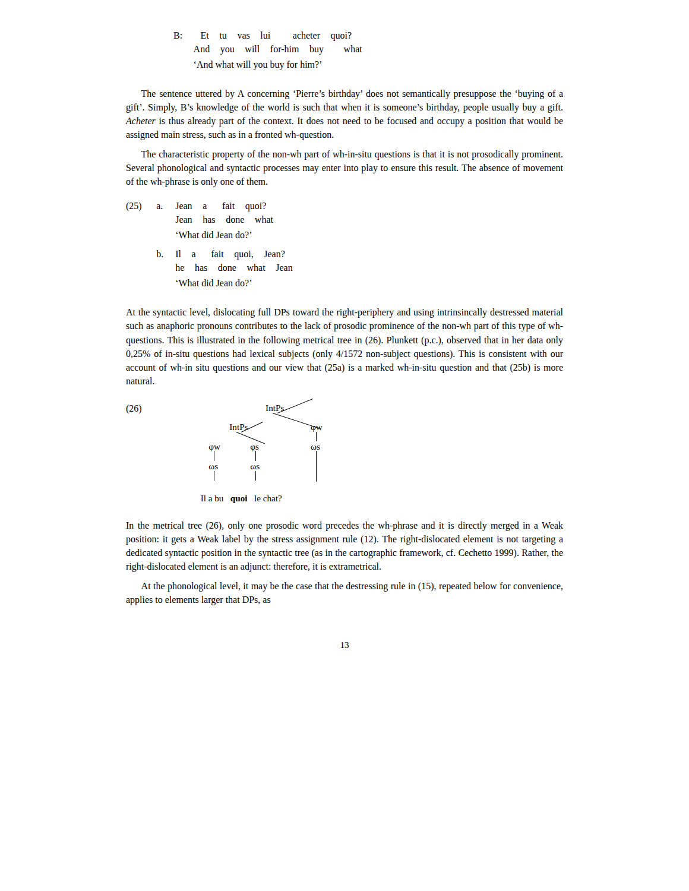B: Et tu vas lui acheter quoi?
And you will for-him buy what
‘And what will you buy for him?’
The sentence uttered by A concerning ‘Pierre’s birthday’ does not semantically presuppose the ‘buying of a gift’. Simply, B’s knowledge of the world is such that when it is someone’s birthday, people usually buy a gift. Acheter is thus already part of the context. It does not need to be focused and occupy a position that would be assigned main stress, such as in a fronted wh-question.
The characteristic property of the non-wh part of wh-in-situ questions is that it is not prosodically prominent. Several phonological and syntactic processes may enter into play to ensure this result. The absence of movement of the wh-phrase is only one of them.
(25)
a.
Jean a fait quoi?
Jean has done what
‘What did Jean do?’
b.
Il a fait quoi, Jean?
he has done what Jean
‘What did Jean do?’
At the syntactic level, dislocating full DPs toward the right-periphery and using intrinsincally destressed material such as anaphoric pronouns contributes to the lack of prosodic prominence of the non-wh part of this type of wh-questions. This is illustrated in the following metrical tree in (26). Plunkett (p.c.), observed that in her data only 0,25% of in-situ questions had lexical subjects (only 4/1572 non-subject questions). This is consistent with our account of wh-in situ questions and our view that (25a) is a marked wh-in-situ question and that (25b) is more natural.
(26)
IntPs
IntPs φw
φw φs ωs
ωs ωs
Il a bu quoi le chat?
In the metrical tree (26), only one prosodic word precedes the wh-phrase and it is directly merged in a Weak position: it gets a Weak label by the stress assignment rule (12). The right-dislocated element is not targeting a dedicated syntactic position in the syntactic tree (as in the cartographic framework, cf. Cechetto 1999). Rather, the right-dislocated element is an adjunct: therefore, it is extrametrical.
At the phonological level, it may be the case that the destressing rule in (15), repeated below for convenience, applies to elements larger that DPs, as
13